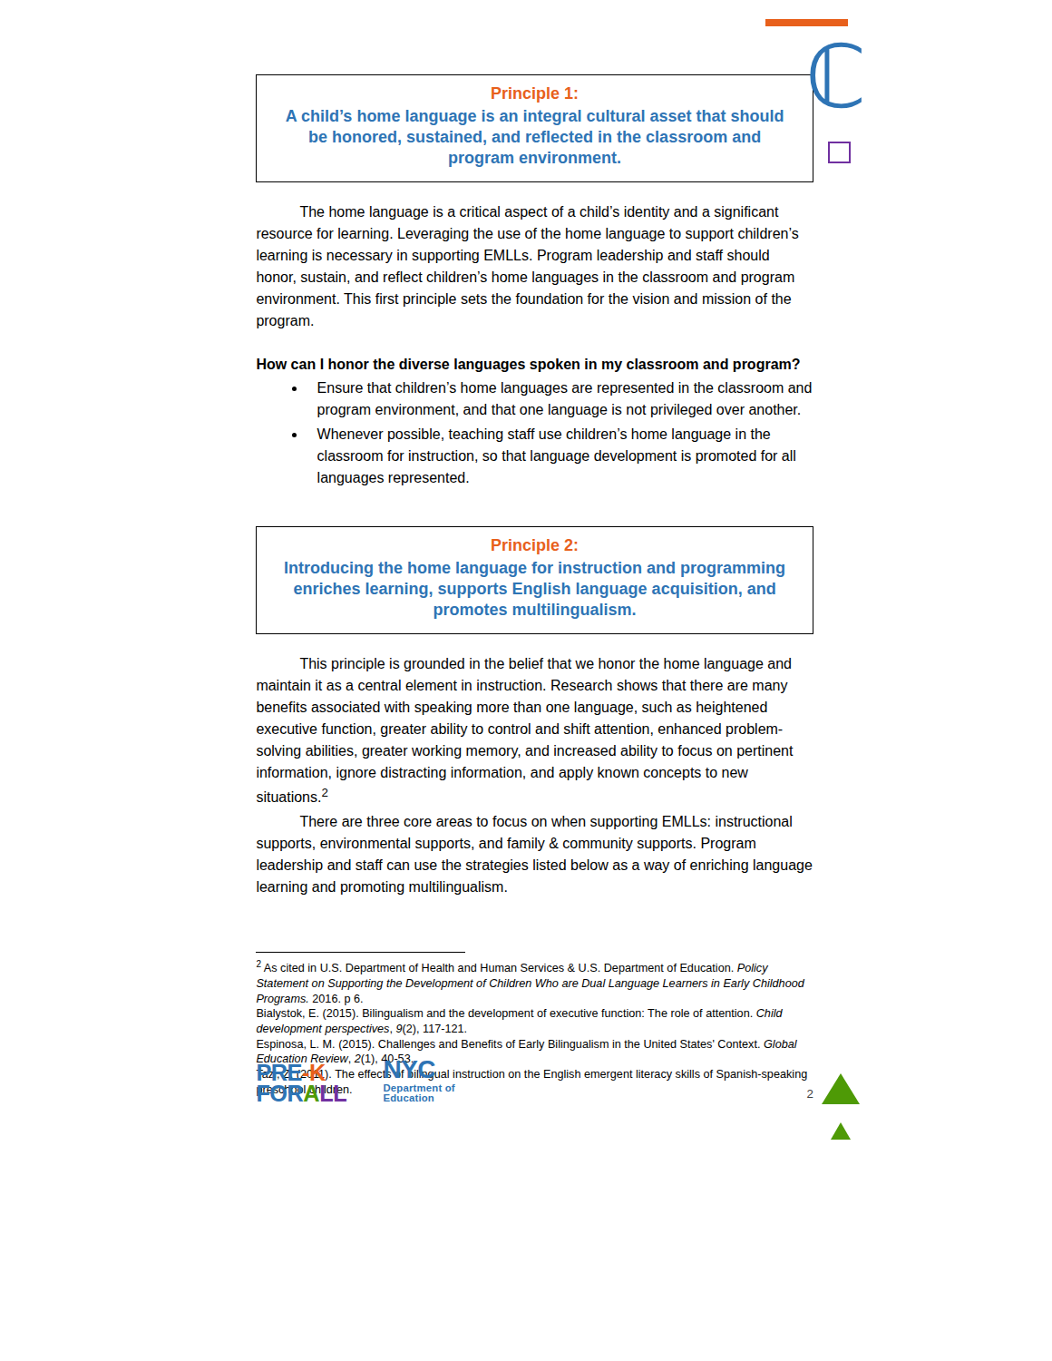ℂ
Principle 1:
A child’s home language is an integral cultural asset that should be honored, sustained, and reflected in the classroom and program environment.
The home language is a critical aspect of a child’s identity and a significant resource for learning. Leveraging the use of the home language to support children’s learning is necessary in supporting EMLLs. Program leadership and staff should honor, sustain, and reflect children’s home languages in the classroom and program environment. This first principle sets the foundation for the vision and mission of the program.
How can I honor the diverse languages spoken in my classroom and program?
Ensure that children’s home languages are represented in the classroom and program environment, and that one language is not privileged over another.
Whenever possible, teaching staff use children’s home language in the classroom for instruction, so that language development is promoted for all languages represented.
Principle 2:
Introducing the home language for instruction and programming enriches learning, supports English language acquisition, and promotes multilingualism.
This principle is grounded in the belief that we honor the home language and maintain it as a central element in instruction. Research shows that there are many benefits associated with speaking more than one language, such as heightened executive function, greater ability to control and shift attention, enhanced problem-solving abilities, greater working memory, and increased ability to focus on pertinent information, ignore distracting information, and apply known concepts to new situations.2
There are three core areas to focus on when supporting EMLLs: instructional supports, environmental supports, and family & community supports. Program leadership and staff can use the strategies listed below as a way of enriching language learning and promoting multilingualism.
2 As cited in U.S. Department of Health and Human Services & U.S. Department of Education. Policy Statement on Supporting the Development of Children Who are Dual Language Learners in Early Childhood Programs. 2016. p 6.
Bialystok, E. (2015). Bilingualism and the development of executive function: The role of attention. Child development perspectives, 9(2), 117-121.
Espinosa, L. M. (2015). Challenges and Benefits of Early Bilingualism in the United States' Context. Global Education Review, 2(1), 40-53.
Tazi, Z. (2011). The effects of bilingual instruction on the English emergent literacy skills of Spanish-speaking preschool children.
PRE-K
FOR ALL
NYC
Department of
Education
2